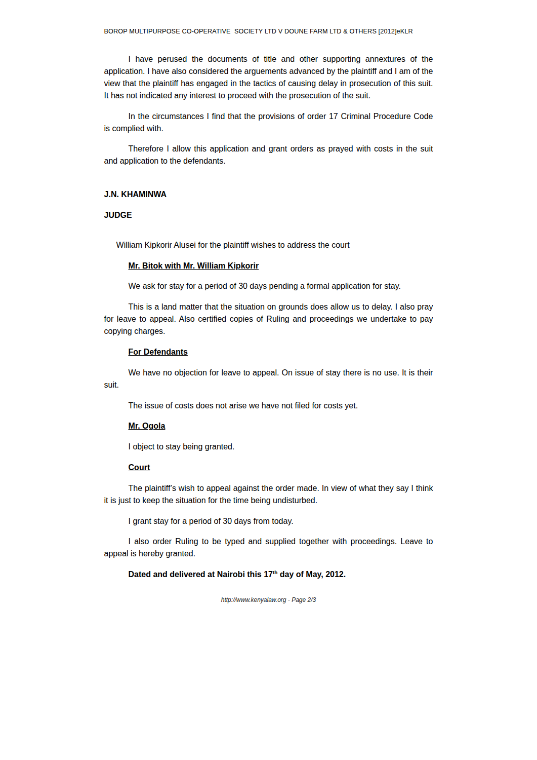BOROP MULTIPURPOSE CO-OPERATIVE SOCIETY LTD V DOUNE FARM LTD & OTHERS [2012]eKLR
I have perused the documents of title and other supporting annextures of the application. I have also considered the arguements advanced by the plaintiff and I am of the view that the plaintiff has engaged in the tactics of causing delay in prosecution of this suit. It has not indicated any interest to proceed with the prosecution of the suit.
In the circumstances I find that the provisions of order 17 Criminal Procedure Code is complied with.
Therefore I allow this application and grant orders as prayed with costs in the suit and application to the defendants.
J.N. KHAMINWA
JUDGE
William Kipkorir Alusei for the plaintiff wishes to address the court
Mr. Bitok with Mr. William Kipkorir
We ask for stay for a period of 30 days pending a formal application for stay.
This is a land matter that the situation on grounds does allow us to delay. I also pray for leave to appeal. Also certified copies of Ruling and proceedings we undertake to pay copying charges.
For Defendants
We have no objection for leave to appeal. On issue of stay there is no use. It is their suit.
The issue of costs does not arise we have not filed for costs yet.
Mr. Ogola
I object to stay being granted.
Court
The plaintiff’s wish to appeal against the order made. In view of what they say I think it is just to keep the situation for the time being undisturbed.
I grant stay for a period of 30 days from today.
I also order Ruling to be typed and supplied together with proceedings. Leave to appeal is hereby granted.
Dated and delivered at Nairobi this 17th day of May, 2012.
http://www.kenyalaw.org - Page 2/3